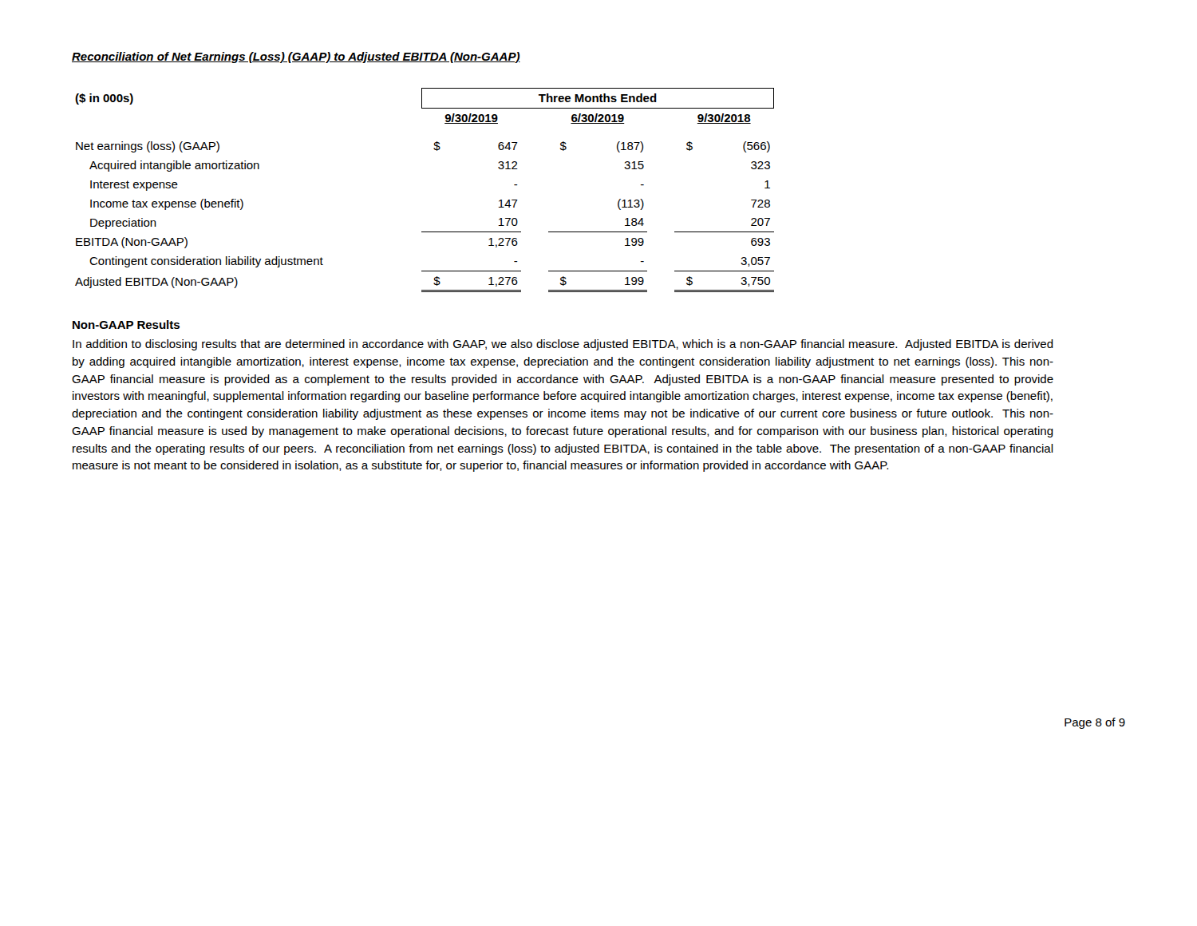Reconciliation of Net Earnings (Loss) (GAAP) to Adjusted EBITDA (Non-GAAP)
| ($ in 000s) | | Three Months Ended |
| | | 9/30/2019 | | 6/30/2019 | | 9/30/2018 |
| Net earnings (loss) (GAAP) | | $ | 647 | | $ | (187) | | $ | (566) |
| Acquired intangible amortization | | | 312 | | | 315 | | | 323 |
| Interest expense | | | - | | | - | | | 1 |
| Income tax expense (benefit) | | | 147 | | | (113) | | | 728 |
| Depreciation | | | 170 | | | 184 | | | 207 |
| EBITDA (Non-GAAP) | | | 1,276 | | | 199 | | | 693 |
| Contingent consideration liability adjustment | | | - | | | - | | | 3,057 |
| Adjusted EBITDA (Non-GAAP) | | $ | 1,276 | | $ | 199 | | $ | 3,750 |
Non-GAAP Results
In addition to disclosing results that are determined in accordance with GAAP, we also disclose adjusted EBITDA, which is a non-GAAP financial measure. Adjusted EBITDA is derived by adding acquired intangible amortization, interest expense, income tax expense, depreciation and the contingent consideration liability adjustment to net earnings (loss). This non-GAAP financial measure is provided as a complement to the results provided in accordance with GAAP. Adjusted EBITDA is a non-GAAP financial measure presented to provide investors with meaningful, supplemental information regarding our baseline performance before acquired intangible amortization charges, interest expense, income tax expense (benefit), depreciation and the contingent consideration liability adjustment as these expenses or income items may not be indicative of our current core business or future outlook. This non-GAAP financial measure is used by management to make operational decisions, to forecast future operational results, and for comparison with our business plan, historical operating results and the operating results of our peers. A reconciliation from net earnings (loss) to adjusted EBITDA, is contained in the table above. The presentation of a non-GAAP financial measure is not meant to be considered in isolation, as a substitute for, or superior to, financial measures or information provided in accordance with GAAP.
Page 8 of 9